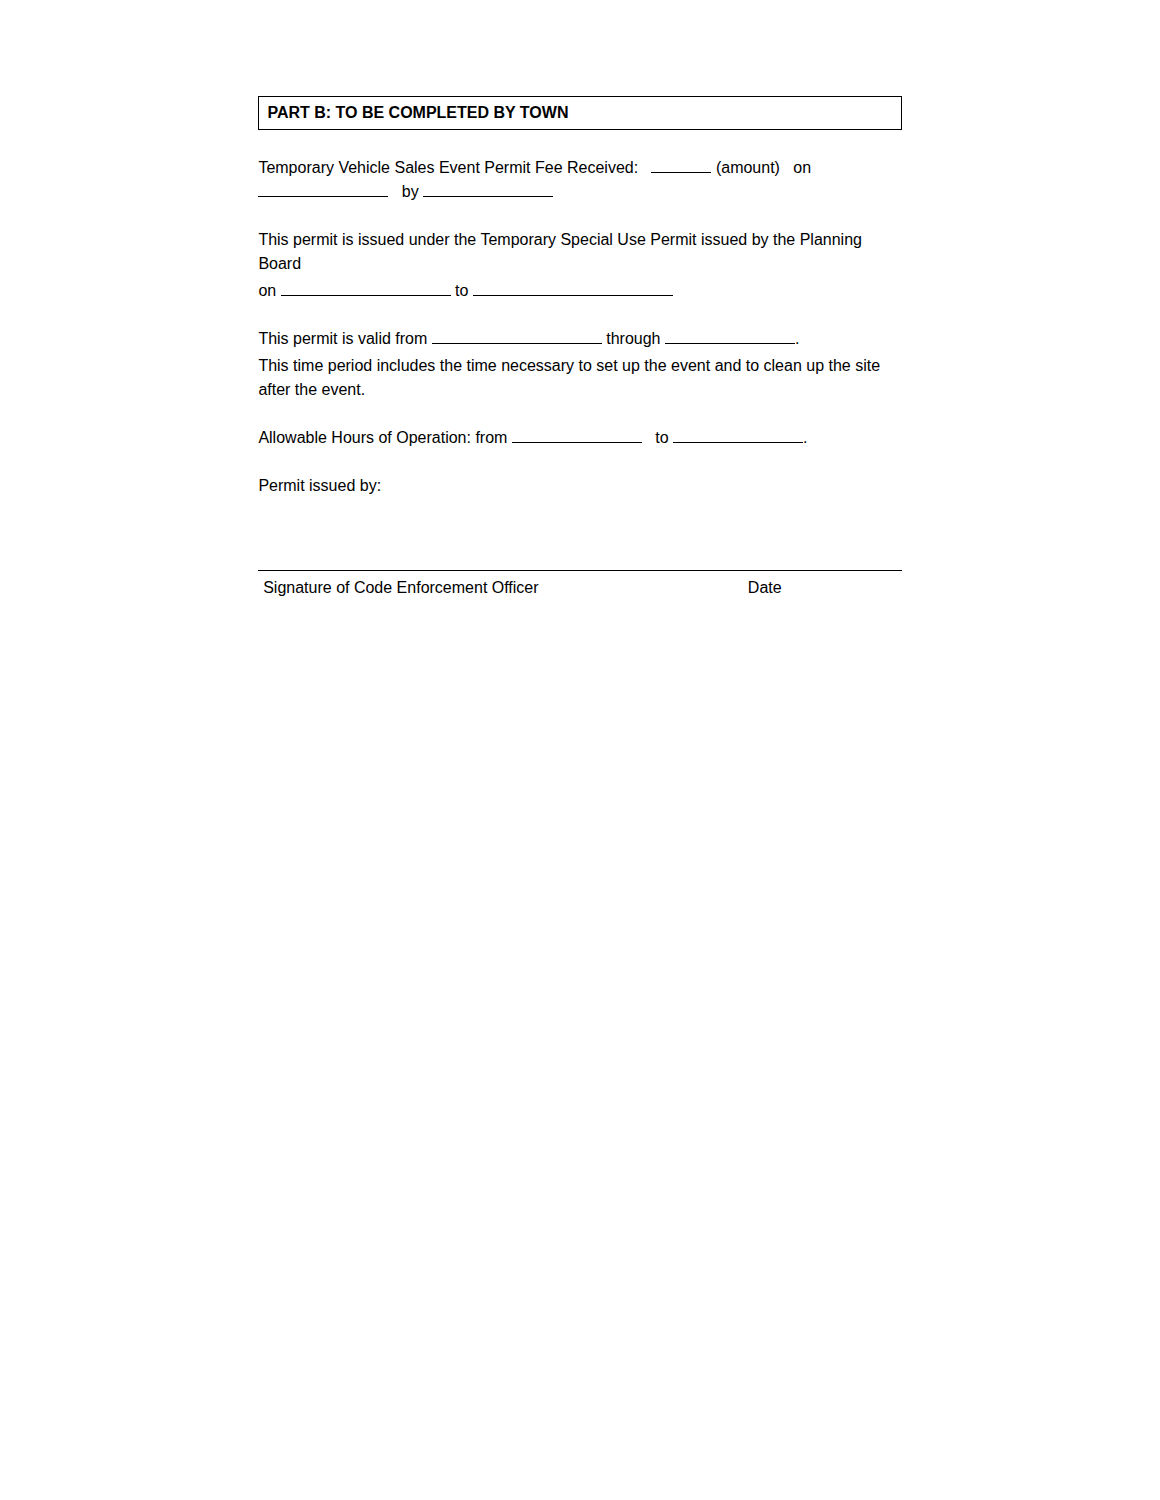PART B: TO BE COMPLETED BY TOWN
Temporary Vehicle Sales Event Permit Fee Received: (amount) on by
This permit is issued under the Temporary Special Use Permit issued by the Planning Board
on to
This permit is valid from through .
This time period includes the time necessary to set up the event and to clean up the site after the event.
Allowable Hours of Operation: from to .
Permit issued by:
Signature of Code Enforcement Officer Date